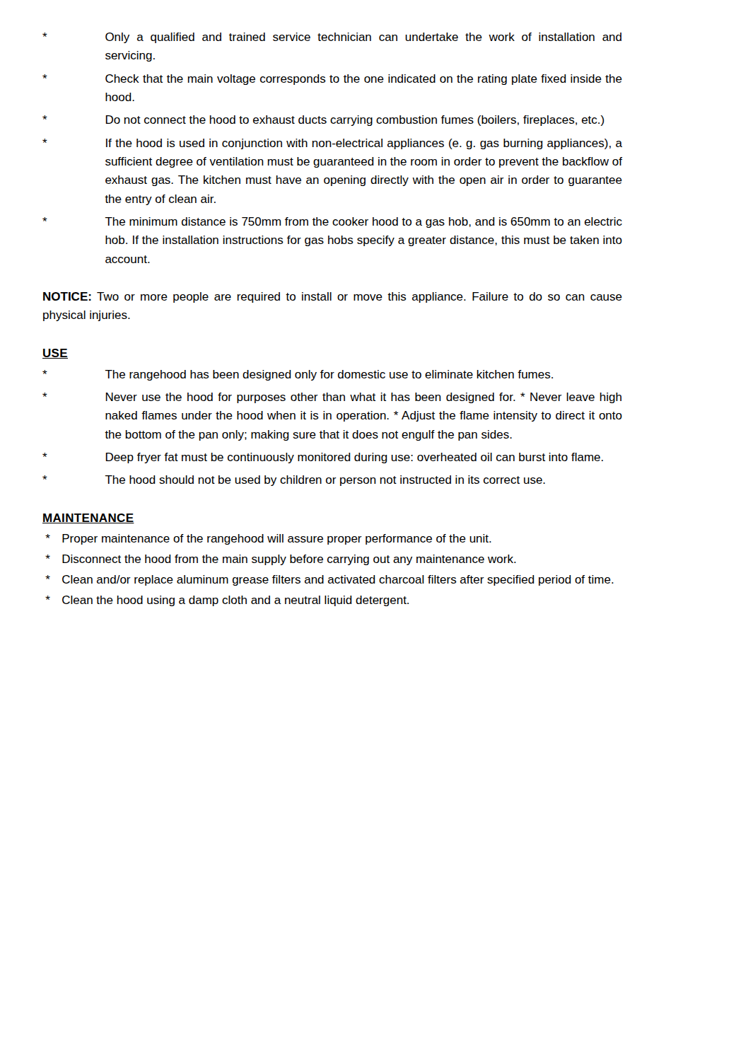*Only a qualified and trained service technician can undertake the work of installation and servicing.
*Check that the main voltage corresponds to the one indicated on the rating plate fixed inside the hood.
*Do not connect the hood to exhaust ducts carrying combustion fumes (boilers, fireplaces, etc.)
*If the hood is used in conjunction with non-electrical appliances (e. g. gas burning appliances), a sufficient degree of ventilation must be guaranteed in the room in order to prevent the backflow of exhaust gas. The kitchen must have an opening directly with the open air in order to guarantee the entry of clean air.
*The minimum distance is 750mm from the cooker hood to a gas hob, and is 650mm to an electric hob. If the installation instructions for gas hobs specify a greater distance, this must be taken into account.
NOTICE: Two or more people are required to install or move this appliance. Failure to do so can cause physical injuries.
USE
*The rangehood has been designed only for domestic use to eliminate kitchen fumes.
*Never use the hood for purposes other than what it has been designed for. * Never leave high naked flames under the hood when it is in operation. * Adjust the flame intensity to direct it onto the bottom of the pan only; making sure that it does not engulf the pan sides.
*Deep fryer fat must be continuously monitored during use: overheated oil can burst into flame.
*The hood should not be used by children or person not instructed in its correct use.
MAINTENANCE
Proper maintenance of the rangehood will assure proper performance of the unit.
Disconnect the hood from the main supply before carrying out any maintenance work.
Clean and/or replace aluminum grease filters and activated charcoal filters after specified period of time.
Clean the hood using a damp cloth and a neutral liquid detergent.